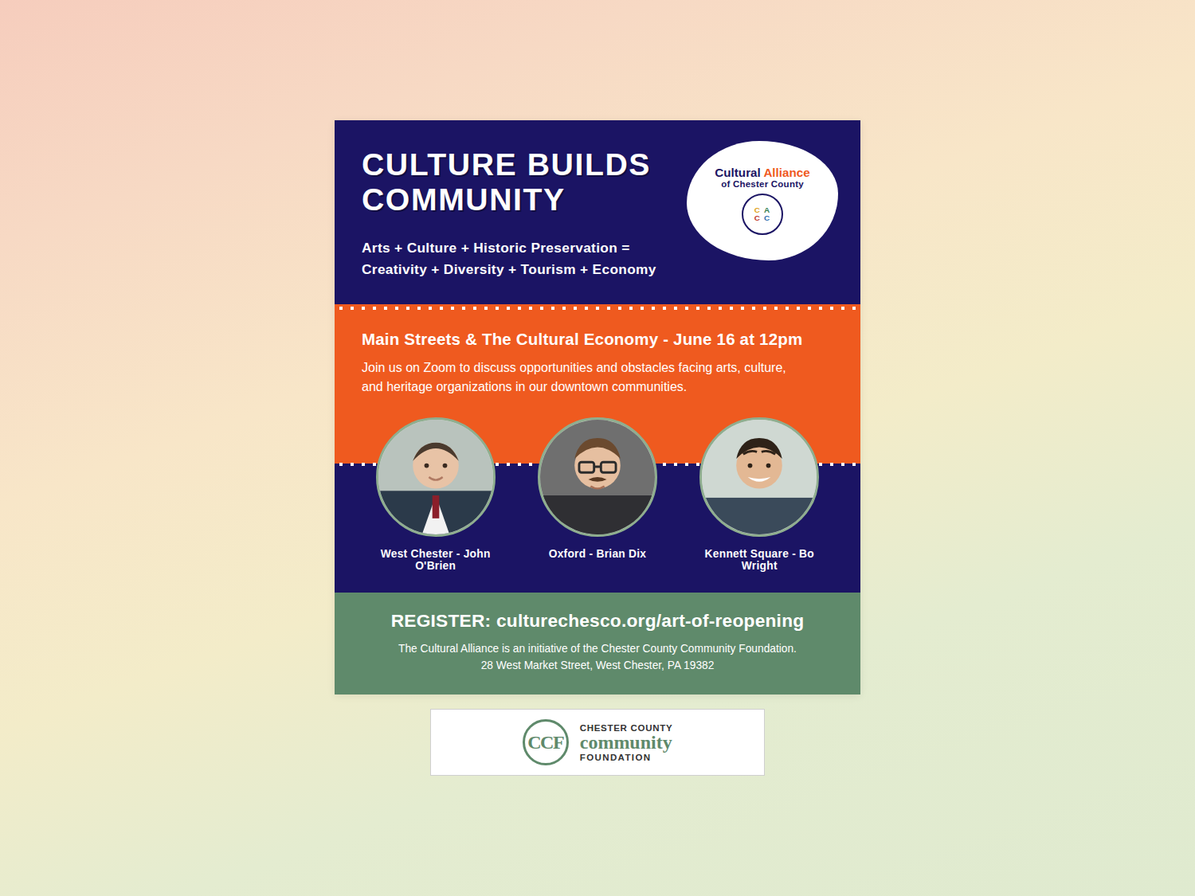Cultural Alliance
of Chester County
C A
C C
Culture Builds
Community
Arts + Culture + Historic Preservation =
Creativity + Diversity + Tourism + Economy
Main Streets & The Cultural Economy - June 16 at 12pm
Join us on Zoom to discuss opportunities and obstacles facing arts, culture, and heritage organizations in our downtown communities.
West Chester - John O'Brien Oxford - Brian Dix Kennett Square - Bo Wright
REGISTER: culturechesco.org/art-of-reopening
The Cultural Alliance is an initiative of the Chester County Community Foundation.
28 West Market Street, West Chester, PA 19382
CCF
CHESTER COUNTY
community
FOUNDATION